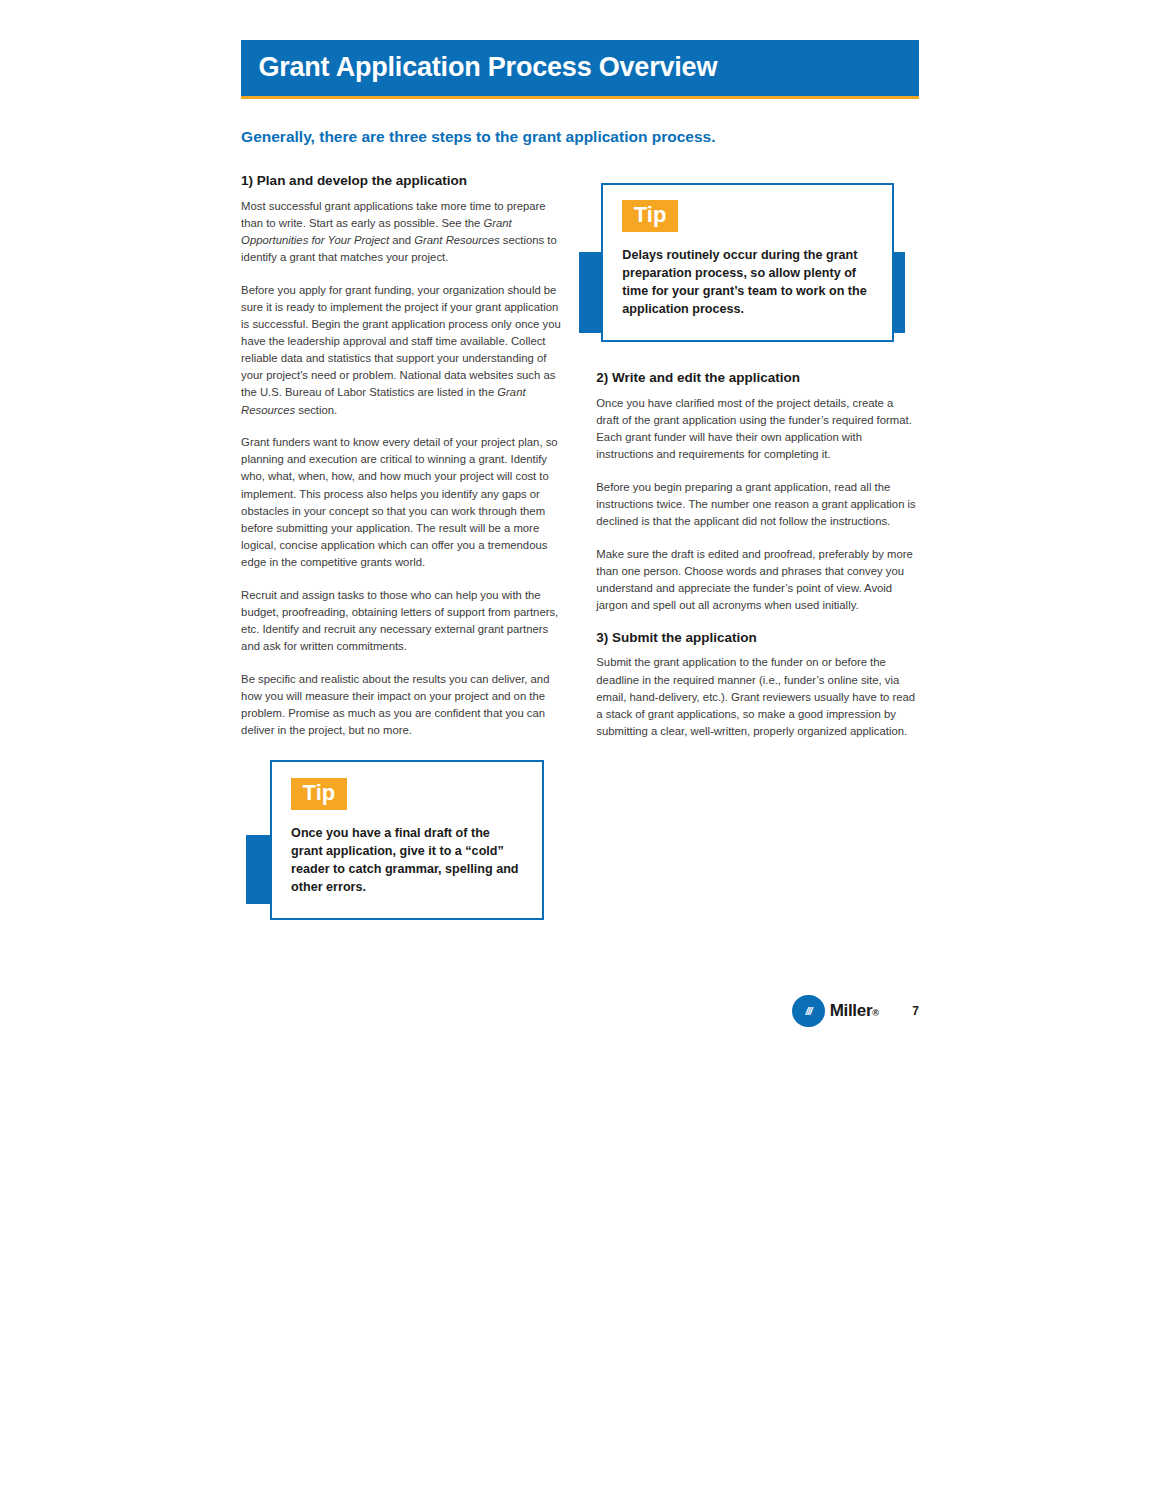Grant Application Process Overview
Generally, there are three steps to the grant application process.
1) Plan and develop the application
Most successful grant applications take more time to prepare than to write. Start as early as possible. See the Grant Opportunities for Your Project and Grant Resources sections to identify a grant that matches your project.
Before you apply for grant funding, your organization should be sure it is ready to implement the project if your grant application is successful. Begin the grant application process only once you have the leadership approval and staff time available. Collect reliable data and statistics that support your understanding of your project's need or problem. National data websites such as the U.S. Bureau of Labor Statistics are listed in the Grant Resources section.
Grant funders want to know every detail of your project plan, so planning and execution are critical to winning a grant. Identify who, what, when, how, and how much your project will cost to implement. This process also helps you identify any gaps or obstacles in your concept so that you can work through them before submitting your application. The result will be a more logical, concise application which can offer you a tremendous edge in the competitive grants world.
Recruit and assign tasks to those who can help you with the budget, proofreading, obtaining letters of support from partners, etc. Identify and recruit any necessary external grant partners and ask for written commitments.
Be specific and realistic about the results you can deliver, and how you will measure their impact on your project and on the problem. Promise as much as you are confident that you can deliver in the project, but no more.
Tip
Once you have a final draft of the grant application, give it to a “cold” reader to catch grammar, spelling and other errors.
Tip
Delays routinely occur during the grant preparation process, so allow plenty of time for your grant’s team to work on the application process.
2) Write and edit the application
Once you have clarified most of the project details, create a draft of the grant application using the funder’s required format. Each grant funder will have their own application with instructions and requirements for completing it.
Before you begin preparing a grant application, read all the instructions twice. The number one reason a grant application is declined is that the applicant did not follow the instructions.
Make sure the draft is edited and proofread, preferably by more than one person. Choose words and phrases that convey you understand and appreciate the funder’s point of view. Avoid jargon and spell out all acronyms when used initially.
3) Submit the application
Submit the grant application to the funder on or before the deadline in the required manner (i.e., funder’s online site, via email, hand-delivery, etc.). Grant reviewers usually have to read a stack of grant applications, so make a good impression by submitting a clear, well-written, properly organized application.
///
Miller®
7